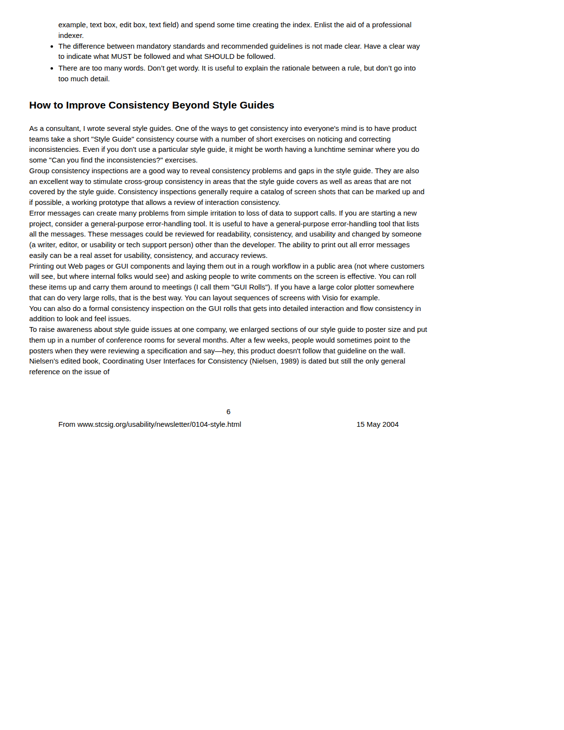example, text box, edit box, text field) and spend some time creating the index. Enlist the aid of a professional indexer.
The difference between mandatory standards and recommended guidelines is not made clear. Have a clear way to indicate what MUST be followed and what SHOULD be followed.
There are too many words. Don’t get wordy. It is useful to explain the rationale between a rule, but don’t go into too much detail.
How to Improve Consistency Beyond Style Guides
As a consultant, I wrote several style guides. One of the ways to get consistency into everyone's mind is to have product teams take a short "Style Guide" consistency course with a number of short exercises on noticing and correcting inconsistencies. Even if you don't use a particular style guide, it might be worth having a lunchtime seminar where you do some "Can you find the inconsistencies?" exercises.
Group consistency inspections are a good way to reveal consistency problems and gaps in the style guide. They are also an excellent way to stimulate cross-group consistency in areas that the style guide covers as well as areas that are not covered by the style guide. Consistency inspections generally require a catalog of screen shots that can be marked up and if possible, a working prototype that allows a review of interaction consistency.
Error messages can create many problems from simple irritation to loss of data to support calls. If you are starting a new project, consider a general-purpose error-handling tool. It is useful to have a general-purpose error-handling tool that lists all the messages. These messages could be reviewed for readability, consistency, and usability and changed by someone (a writer, editor, or usability or tech support person) other than the developer. The ability to print out all error messages easily can be a real asset for usability, consistency, and accuracy reviews.
Printing out Web pages or GUI components and laying them out in a rough workflow in a public area (not where customers will see, but where internal folks would see) and asking people to write comments on the screen is effective. You can roll these items up and carry them around to meetings (I call them "GUI Rolls"). If you have a large color plotter somewhere that can do very large rolls, that is the best way. You can layout sequences of screens with Visio for example.
You can also do a formal consistency inspection on the GUI rolls that gets into detailed interaction and flow consistency in addition to look and feel issues.
To raise awareness about style guide issues at one company, we enlarged sections of our style guide to poster size and put them up in a number of conference rooms for several months. After a few weeks, people would sometimes point to the posters when they were reviewing a specification and say—hey, this product doesn't follow that guideline on the wall.
Nielsen’s edited book, Coordinating User Interfaces for Consistency (Nielsen, 1989) is dated but still the only general reference on the issue of
6
From www.stcsig.org/usability/newsletter/0104-style.html 15 May 2004